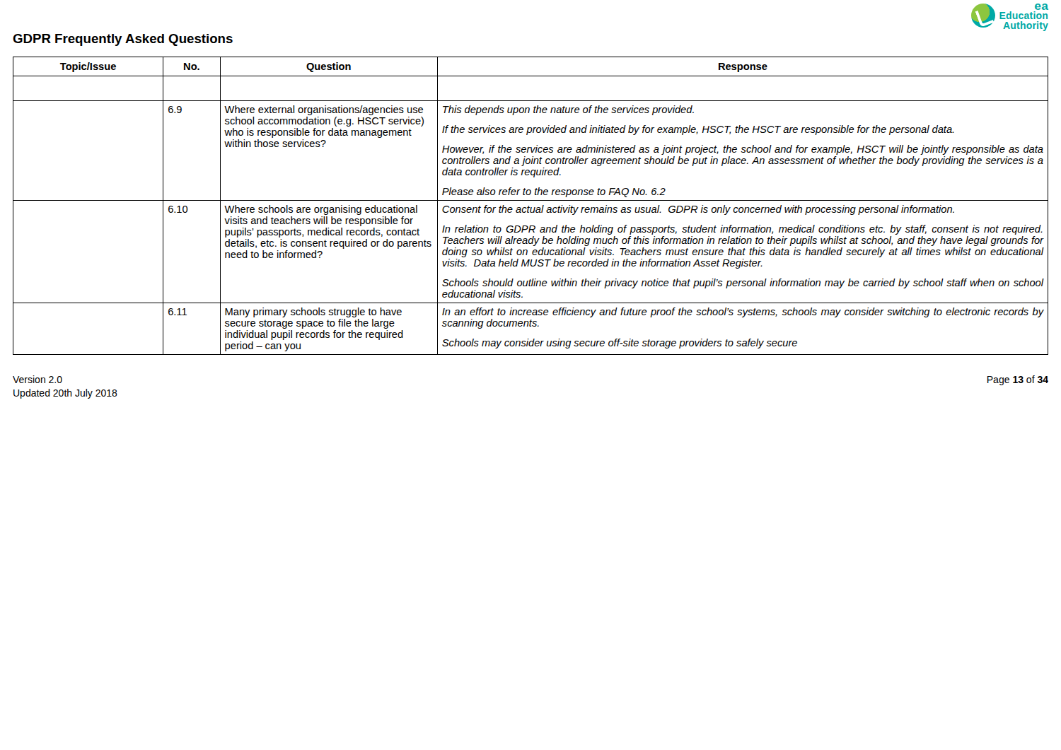ea Education
Authority
GDPR Frequently Asked Questions
| Topic/Issue | No. | Question | Response |
| --- | --- | --- | --- |
| | 6.9 | Where external organisations/agencies use school accommodation (e.g. HSCT service) who is responsible for data management within those services? | This depends upon the nature of the services provided. If the services are provided and initiated by for example, HSCT, the HSCT are responsible for the personal data. However, if the services are administered as a joint project, the school and for example, HSCT will be jointly responsible as data controllers and a joint controller agreement should be put in place. An assessment of whether the body providing the services is a data controller is required. Please also refer to the response to FAQ No. 6.2 |
| | 6.10 | Where schools are organising educational visits and teachers will be responsible for pupils’ passports, medical records, contact details, etc. is consent required or do parents need to be informed? | Consent for the actual activity remains as usual. GDPR is only concerned with processing personal information. In relation to GDPR and the holding of passports, student information, medical conditions etc. by staff, consent is not required. Teachers will already be holding much of this information in relation to their pupils whilst at school, and they have legal grounds for doing so whilst on educational visits. Teachers must ensure that this data is handled securely at all times whilst on educational visits. Data held MUST be recorded in the information Asset Register. Schools should outline within their privacy notice that pupil’s personal information may be carried by school staff when on school educational visits. |
| | 6.11 | Many primary schools struggle to have secure storage space to file the large individual pupil records for the required period – can you | In an effort to increase efficiency and future proof the school’s systems, schools may consider switching to electronic records by scanning documents. Schools may consider using secure off-site storage providers to safely secure |
Version 2.0
Updated 20th July 2018
Page 13 of 34